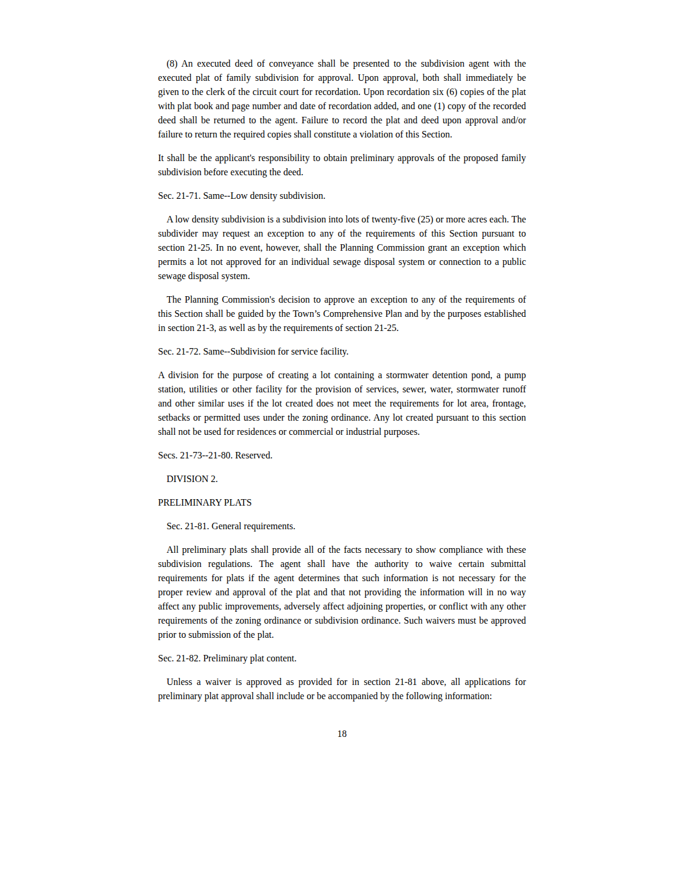(8) An executed deed of conveyance shall be presented to the subdivision agent with the executed plat of family subdivision for approval. Upon approval, both shall immediately be given to the clerk of the circuit court for recordation. Upon recordation six (6) copies of the plat with plat book and page number and date of recordation added, and one (1) copy of the recorded deed shall be returned to the agent. Failure to record the plat and deed upon approval and/or failure to return the required copies shall constitute a violation of this Section.
It shall be the applicant's responsibility to obtain preliminary approvals of the proposed family subdivision before executing the deed.
Sec. 21-71. Same--Low density subdivision.
A low density subdivision is a subdivision into lots of twenty-five (25) or more acres each. The subdivider may request an exception to any of the requirements of this Section pursuant to section 21-25. In no event, however, shall the Planning Commission grant an exception which permits a lot not approved for an individual sewage disposal system or connection to a public sewage disposal system.
The Planning Commission's decision to approve an exception to any of the requirements of this Section shall be guided by the Town’s Comprehensive Plan and by the purposes established in section 21-3, as well as by the requirements of section 21-25.
Sec. 21-72. Same--Subdivision for service facility.
A division for the purpose of creating a lot containing a stormwater detention pond, a pump station, utilities or other facility for the provision of services, sewer, water, stormwater runoff and other similar uses if the lot created does not meet the requirements for lot area, frontage, setbacks or permitted uses under the zoning ordinance. Any lot created pursuant to this section shall not be used for residences or commercial or industrial purposes.
Secs. 21-73--21-80. Reserved.
DIVISION 2.
PRELIMINARY PLATS
Sec. 21-81. General requirements.
All preliminary plats shall provide all of the facts necessary to show compliance with these subdivision regulations. The agent shall have the authority to waive certain submittal requirements for plats if the agent determines that such information is not necessary for the proper review and approval of the plat and that not providing the information will in no way affect any public improvements, adversely affect adjoining properties, or conflict with any other requirements of the zoning ordinance or subdivision ordinance. Such waivers must be approved prior to submission of the plat.
Sec. 21-82. Preliminary plat content.
Unless a waiver is approved as provided for in section 21-81 above, all applications for preliminary plat approval shall include or be accompanied by the following information:
18